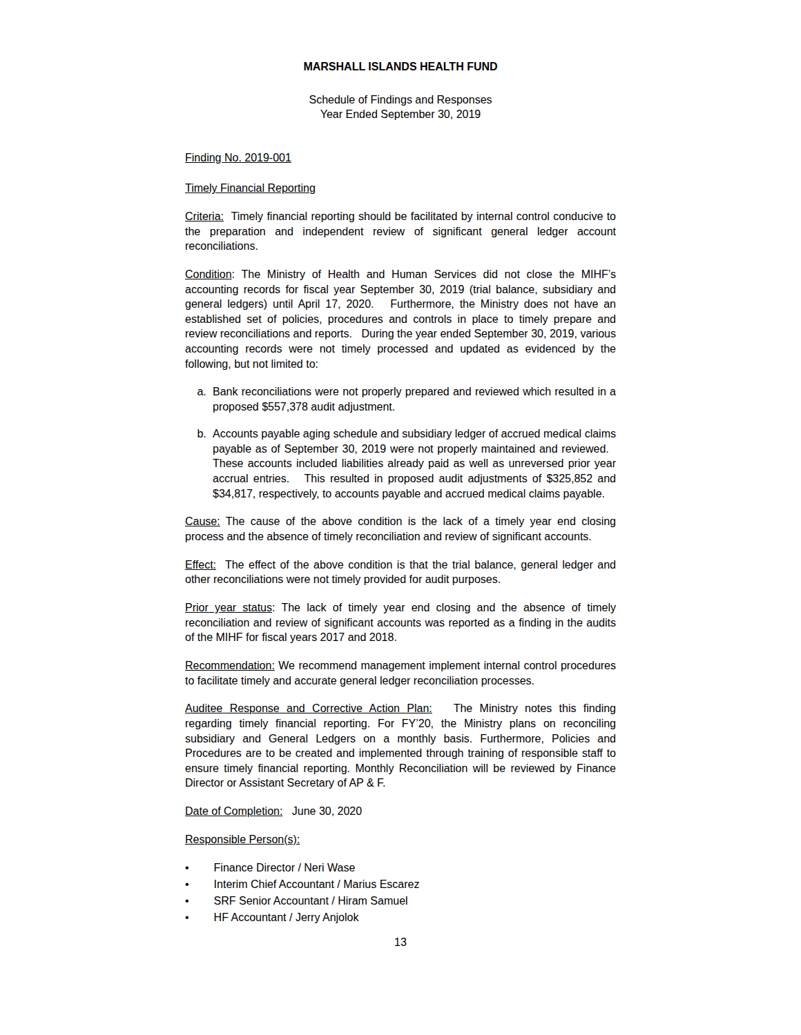MARSHALL ISLANDS HEALTH FUND
Schedule of Findings and Responses
Year Ended September 30, 2019
Finding No. 2019-001
Timely Financial Reporting
Criteria: Timely financial reporting should be facilitated by internal control conducive to the preparation and independent review of significant general ledger account reconciliations.
Condition: The Ministry of Health and Human Services did not close the MIHF’s accounting records for fiscal year September 30, 2019 (trial balance, subsidiary and general ledgers) until April 17, 2020. Furthermore, the Ministry does not have an established set of policies, procedures and controls in place to timely prepare and review reconciliations and reports. During the year ended September 30, 2019, various accounting records were not timely processed and updated as evidenced by the following, but not limited to:
Bank reconciliations were not properly prepared and reviewed which resulted in a proposed $557,378 audit adjustment.
Accounts payable aging schedule and subsidiary ledger of accrued medical claims payable as of September 30, 2019 were not properly maintained and reviewed. These accounts included liabilities already paid as well as unreversed prior year accrual entries. This resulted in proposed audit adjustments of $325,852 and $34,817, respectively, to accounts payable and accrued medical claims payable.
Cause: The cause of the above condition is the lack of a timely year end closing process and the absence of timely reconciliation and review of significant accounts.
Effect: The effect of the above condition is that the trial balance, general ledger and other reconciliations were not timely provided for audit purposes.
Prior year status: The lack of timely year end closing and the absence of timely reconciliation and review of significant accounts was reported as a finding in the audits of the MIHF for fiscal years 2017 and 2018.
Recommendation: We recommend management implement internal control procedures to facilitate timely and accurate general ledger reconciliation processes.
Auditee Response and Corrective Action Plan: The Ministry notes this finding regarding timely financial reporting. For FY’20, the Ministry plans on reconciling subsidiary and General Ledgers on a monthly basis. Furthermore, Policies and Procedures are to be created and implemented through training of responsible staff to ensure timely financial reporting. Monthly Reconciliation will be reviewed by Finance Director or Assistant Secretary of AP & F.
Date of Completion: June 30, 2020
Responsible Person(s):
•Finance Director / Neri Wase
•Interim Chief Accountant / Marius Escarez
•SRF Senior Accountant / Hiram Samuel
•HF Accountant / Jerry Anjolok
13